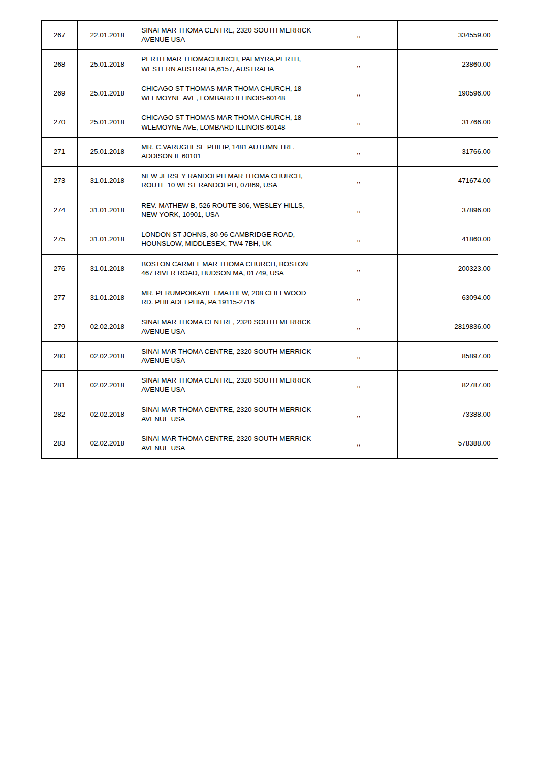| 267 | 22.01.2018 | SINAI MAR THOMA CENTRE, 2320 SOUTH MERRICK AVENUE USA | ,, | 334559.00 |
| 268 | 25.01.2018 | PERTH MAR THOMACHURCH, PALMYRA,PERTH, WESTERN AUSTRALIA,6157, AUSTRALIA | ,, | 23860.00 |
| 269 | 25.01.2018 | CHICAGO ST THOMAS MAR THOMA CHURCH, 18 WLEMOYNE AVE, LOMBARD ILLINOIS-60148 | ,, | 190596.00 |
| 270 | 25.01.2018 | CHICAGO ST THOMAS MAR THOMA CHURCH, 18 WLEMOYNE AVE, LOMBARD ILLINOIS-60148 | ,, | 31766.00 |
| 271 | 25.01.2018 | MR. C.VARUGHESE PHILIP, 1481 AUTUMN TRL. ADDISON IL 60101 | ,, | 31766.00 |
| 273 | 31.01.2018 | NEW JERSEY RANDOLPH MAR THOMA CHURCH, ROUTE 10 WEST RANDOLPH, 07869, USA | ,, | 471674.00 |
| 274 | 31.01.2018 | REV. MATHEW B, 526 ROUTE 306, WESLEY HILLS, NEW YORK, 10901, USA | ,, | 37896.00 |
| 275 | 31.01.2018 | LONDON ST JOHNS, 80-96 CAMBRIDGE ROAD, HOUNSLOW, MIDDLESEX, TW4 7BH, UK | ,, | 41860.00 |
| 276 | 31.01.2018 | BOSTON CARMEL MAR THOMA CHURCH, BOSTON 467 RIVER ROAD, HUDSON MA, 01749, USA | ,, | 200323.00 |
| 277 | 31.01.2018 | MR. PERUMPOIKAYIL T.MATHEW, 208 CLIFFWOOD RD. PHILADELPHIA, PA 19115-2716 | ,, | 63094.00 |
| 279 | 02.02.2018 | SINAI MAR THOMA CENTRE, 2320 SOUTH MERRICK AVENUE USA | ,, | 2819836.00 |
| 280 | 02.02.2018 | SINAI MAR THOMA CENTRE, 2320 SOUTH MERRICK AVENUE USA | ,, | 85897.00 |
| 281 | 02.02.2018 | SINAI MAR THOMA CENTRE, 2320 SOUTH MERRICK AVENUE USA | ,, | 82787.00 |
| 282 | 02.02.2018 | SINAI MAR THOMA CENTRE, 2320 SOUTH MERRICK AVENUE USA | ,, | 73388.00 |
| 283 | 02.02.2018 | SINAI MAR THOMA CENTRE, 2320 SOUTH MERRICK AVENUE USA | ,, | 578388.00 |